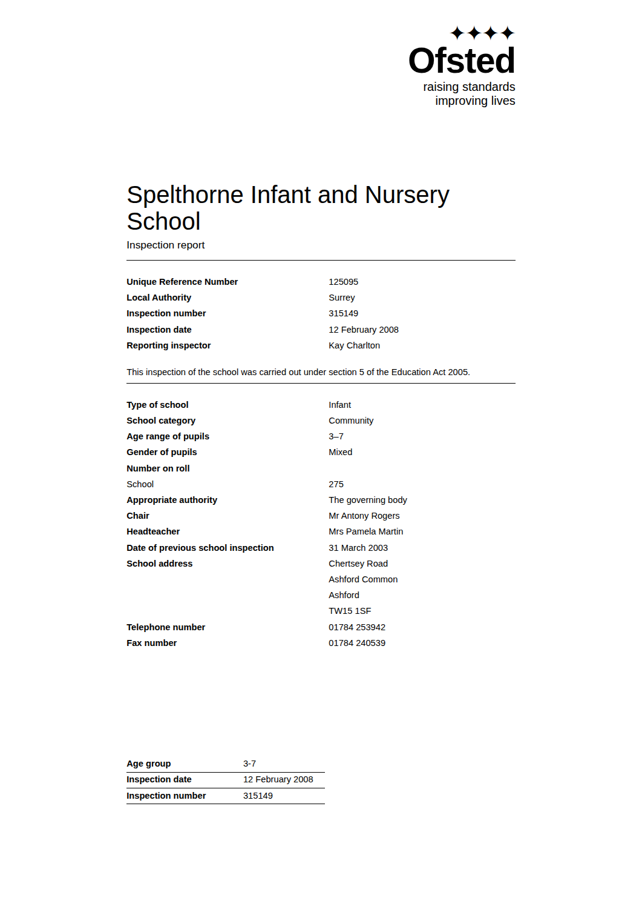✦✦✦✦
Ofsted
raising standards
improving lives
Spelthorne Infant and Nursery
School
Inspection report
| Unique Reference Number | 125095 |
| Local Authority | Surrey |
| Inspection number | 315149 |
| Inspection date | 12 February 2008 |
| Reporting inspector | Kay Charlton |
This inspection of the school was carried out under section 5 of the Education Act 2005.
| Type of school | Infant |
| School category | Community |
| Age range of pupils | 3–7 |
| Gender of pupils | Mixed |
| Number on roll | |
| School | 275 |
| Appropriate authority | The governing body |
| Chair | Mr Antony Rogers |
| Headteacher | Mrs Pamela Martin |
| Date of previous school inspection | 31 March 2003 |
| School address | Chertsey Road |
| | Ashford Common |
| | Ashford |
| | TW15 1SF |
| Telephone number | 01784 253942 |
| Fax number | 01784 240539 |
| Age group | 3-7 |
| Inspection date | 12 February 2008 |
| Inspection number | 315149 |